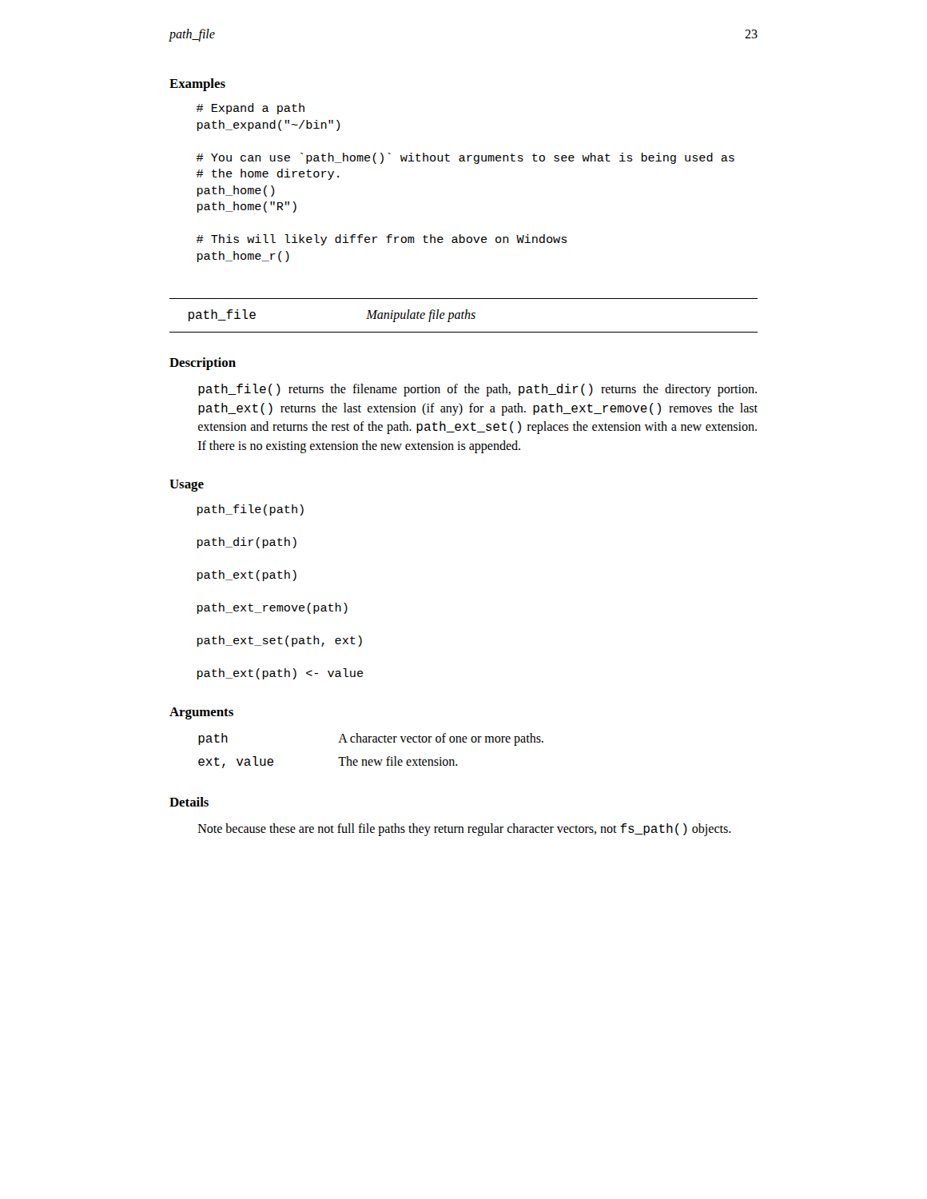path_file 23
Examples
# Expand a path
path_expand("~/bin")

# You can use `path_home()` without arguments to see what is being used as
# the home diretory.
path_home()
path_home("R")

# This will likely differ from the above on Windows
path_home_r()
path_file Manipulate file paths
Description
path_file() returns the filename portion of the path, path_dir() returns the directory portion. path_ext() returns the last extension (if any) for a path. path_ext_remove() removes the last extension and returns the rest of the path. path_ext_set() replaces the extension with a new extension. If there is no existing extension the new extension is appended.
Usage
path_file(path)

path_dir(path)

path_ext(path)

path_ext_remove(path)

path_ext_set(path, ext)

path_ext(path) <- value
Arguments
path
A character vector of one or more paths.
ext, value
The new file extension.
Details
Note because these are not full file paths they return regular character vectors, not fs_path() objects.